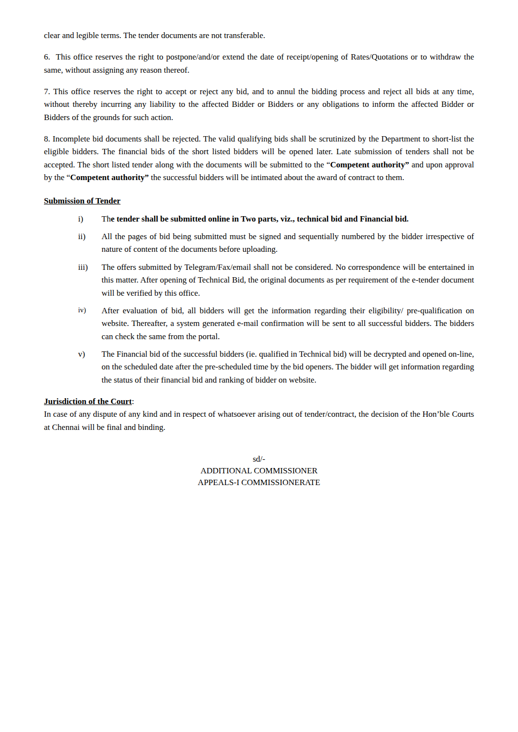clear and legible terms. The tender documents are not transferable.
6. This office reserves the right to postpone/and/or extend the date of receipt/opening of Rates/Quotations or to withdraw the same, without assigning any reason thereof.
7. This office reserves the right to accept or reject any bid, and to annul the bidding process and reject all bids at any time, without thereby incurring any liability to the affected Bidder or Bidders or any obligations to inform the affected Bidder or Bidders of the grounds for such action.
8. Incomplete bid documents shall be rejected. The valid qualifying bids shall be scrutinized by the Department to short-list the eligible bidders. The financial bids of the short listed bidders will be opened later. Late submission of tenders shall not be accepted. The short listed tender along with the documents will be submitted to the “Competent authority” and upon approval by the “Competent authority” the successful bidders will be intimated about the award of contract to them.
Submission of Tender
i) The tender shall be submitted online in Two parts, viz., technical bid and Financial bid.
ii) All the pages of bid being submitted must be signed and sequentially numbered by the bidder irrespective of nature of content of the documents before uploading.
iii) The offers submitted by Telegram/Fax/email shall not be considered. No correspondence will be entertained in this matter. After opening of Technical Bid, the original documents as per requirement of the e-tender document will be verified by this office.
iv) After evaluation of bid, all bidders will get the information regarding their eligibility/ pre-qualification on website. Thereafter, a system generated e-mail confirmation will be sent to all successful bidders. The bidders can check the same from the portal.
v) The Financial bid of the successful bidders (ie. qualified in Technical bid) will be decrypted and opened on-line, on the scheduled date after the pre-scheduled time by the bid openers. The bidder will get information regarding the status of their financial bid and ranking of bidder on website.
Jurisdiction of the Court
:
In case of any dispute of any kind and in respect of whatsoever arising out of tender/contract, the decision of the Hon’ble Courts at Chennai will be final and binding.
sd/-
ADDITIONAL COMMISSIONER
APPEALS-I COMMISSIONERATE